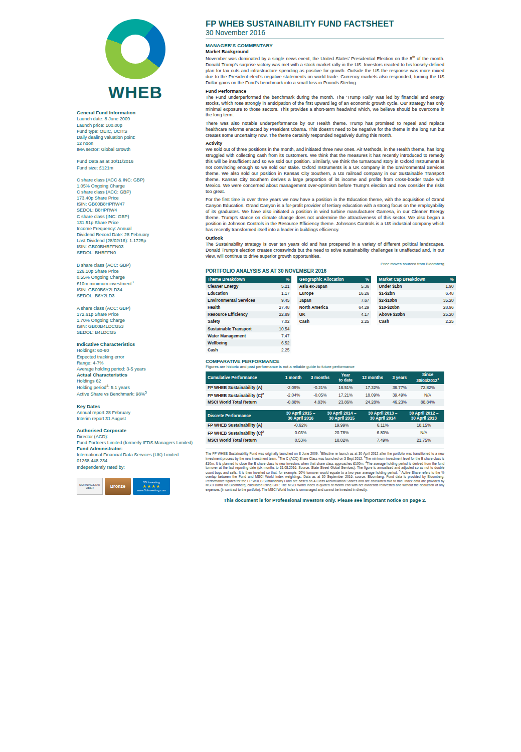WHEB
General Fund Information
Launch date: 8 June 2009
Launch price: 100.00p
Fund type: OEIC, UCITS
Daily dealing valuation point:
12 noon
IMA sector: Global Growth
Fund Data as at 30/11/2016
Fund size: £121m
C share class (ACC & INC: GBP)
1.05% Ongoing Charge
C share class (ACC: GBP)
173.40p Share Price
ISIN: GB00B8HPRW47
SEDOL: B8HPRW4
C share class (INC: GBP)
131.51p Share Price
Income Frequency: Annual
Dividend Record Date: 28 February
Last Dividend (28/02/16): 1.1725p
ISIN: GB00BHBFFN03
SEDOL: BHBFFN0
B share class (ACC: GBP)
126.10p Share Price
0.55% Ongoing Charge
£10m minimum investment3
ISIN: GB00B6Y2LD34
SEDOL: B6Y2LD3
A share class (ACC: GBP)
172.61p Share Price
1.70% Ongoing Charge
ISIN: GB00B4LDCG53
SEDOL: B4LDCG5
Indicative Characteristics
Holdings: 60-80
Expected tracking error
Range: 4-7%
Average holding period: 3-5 years
Actual Characteristics
Holdings 62
Holding period4: 5.1 years
Active Share vs Benchmark: 98%5
Key Dates
Annual report 28 February
Interim report 31 August
Authorised Corporate
Director (ACD):
Fund Partners Limited (formerly IFDS Managers Limited)
Fund Administrator:
International Financial Data Services (UK) Limited
01268 448 234
Independently rated by:
MORNINGSTAR
OBSR
Bronze
3D Investing
★★★★
www.3dinvesting.com
FP WHEB SUSTAINABILITY FUND FACTSHEET
30 November 2016
MANAGER’S COMMENTARY
Market Background
November was dominated by a single news event, the United States’ Presidential Election on the 8th of the month. Donald Trump’s surprise victory was met with a stock market rally in the US. Investors reacted to his loosely-defined plan for tax cuts and infrastructure spending as positive for growth. Outside the US the response was more mixed due to the President-elect’s negative statements on world trade. Currency markets also responded, turning the US Dollar gains on the Fund’s benchmark into a small loss in Pounds Sterling.
Fund Performance
The Fund underperformed the benchmark during the month. The ‘Trump Rally’ was led by financial and energy stocks, which rose strongly in anticipation of the first upward leg of an economic growth cycle. Our strategy has only minimal exposure to those sectors. This provides a short-term headwind which, we believe should be overcome in the long term.
There was also notable underperformance by our Health theme. Trump has promised to repeal and replace healthcare reforms enacted by President Obama. This doesn’t need to be negative for the theme in the long run but creates some uncertainty now. The theme certainly responded negatively during this month.
Activity
We sold out of three positions in the month, and initiated three new ones. Air Methods, in the Health theme, has long struggled with collecting cash from its customers. We think that the measures it has recently introduced to remedy this will be insufficient and so we sold our position. Similarly, we think the turnaround story in Oxford Instruments is not convincing enough so we sold our stake. Oxford Instruments is a UK company in the Environmental Services theme. We also sold our position in Kansas City Southern, a US railroad company in our Sustainable Transport theme. Kansas City Southern derives a large proportion of its income and profits from cross-border trade with Mexico. We were concerned about management over-optimism before Trump’s election and now consider the risks too great.
For the first time in over three years we now have a position in the Education theme, with the acquisition of Grand Canyon Education. Grand Canyon is a for-profit provider of tertiary education with a strong focus on the employability of its graduates. We have also initiated a position in wind turbine manufacturer Gamesa, in our Cleaner Energy theme. Trump’s stance on climate change does not undermine the attractiveness of this sector. We also began a position in Johnson Controls in the Resource Efficiency theme. Johnsons Controls is a US industrial company which has recently transformed itself into a leader in buildings efficiency.
Outlook
The Sustainability strategy is over ten years old and has prospered in a variety of different political landscapes. Donald Trump’s election creates crosswinds but the need to solve sustainability challenges is unaffected and, in our view, will continue to drive superior growth opportunities.
Price moves sourced from Bloomberg
PORTFOLIO ANALYSIS AS AT 30 NOVEMBER 2016
| Theme Breakdown | % |
| --- | --- |
| Cleaner Energy | 5.21 |
| Education | 1.17 |
| Environmental Services | 9.45 |
| Health | 27.48 |
| Resource Efficiency | 22.89 |
| Safety | 7.02 |
| Sustainable Transport | 10.54 |
| Water Management | 7.47 |
| Wellbeing | 6.52 |
| Cash | 2.25 |
| Geographic Allocation | % |
| --- | --- |
| Asia ex-Japan | 5.36 |
| Europe | 16.26 |
| Japan | 7.67 |
| North America | 64.29 |
| UK | 4.17 |
| Cash | 2.25 |
| Market Cap Breakdown | % |
| --- | --- |
| Under $1bn | 1.90 |
| $1-$2bn | 6.48 |
| $2-$10bn | 35.20 |
| $10-$20bn | 28.96 |
| Above $20bn | 25.20 |
| Cash | 2.25 |
COMPARATIVE PERFORMANCE
Figures are historic and past performance is not a reliable guide to future performance
| Cumulative Performance | 1 month | 3 months | Year to date | 12 months | 3 years | Since 30/04/2012 1 |
| --- | --- | --- | --- | --- | --- | --- |
| FP WHEB Sustainability (A) | -2.09% | -0.21% | 16.51% | 17.32% | 36.77% | 72.82% |
| FP WHEB Sustainability (C) 2 | -2.04% | -0.05% | 17.21% | 18.09% | 39.49% | N/A |
| MSCI World Total Return | -0.88% | 4.83% | 23.86% | 24.28% | 46.23% | 88.84% |
| Discrete Performance | 30 April 2015 – 30 April 2016 | 30 April 2014 – 30 April 2015 | 30 April 2013 – 30 April 2014 | 30 April 2012 – 30 April 2013 |
| --- | --- | --- | --- | --- |
| FP WHEB Sustainability (A) | -0.62% | 19.99% | 6.11% | 18.15% |
| FP WHEB Sustainability (C) 2 | 0.03% | 20.78% | 6.80% | N/A |
| MSCI World Total Return | 0.53% | 18.02% | 7.49% | 21.75% |
The FP WHEB Sustainability Fund was originally launched on 8 June 2009. 1 Effective re-launch as at 30 April 2012 after the portfolio was transitioned to a new investment process by the new investment team. 2 The C (ACC) Share Class was launched on 3 Sept 2012. 3 The minimum investment level for the B share class is £10m. It is planned to close the B share class to new investors when that share class approaches £100m. 4 The average holding period is derived from the fund turnover at the last reporting date (six months to 31.08.2016, Source: State Street Global Services). The figure is annualised and adjusted so as not to double count buys and sells. It is then inverted so that, for example, 50% turnover would equate to a two year average holding period. 5 Active Share refers to the % overlap between the Fund and MSCI World Index weightings. Data as at 30 September 2016, source: Bloomberg. Fund data is provided by Bloomberg. Performance figures for the FP WHEB Sustainability Fund are based on A Class Accumulation Shares and are calculated mid to mid. Index data are provided by MSCI Barra via Bloomberg, calculated using GBP. The MSCI World Index is quoted at month end with net dividends reinvested and without the deduction of any expenses (in contrast to the portfolio). The MSCI World Index is unmanaged and cannot be invested in directly.
This document is for Professional Investors only. Please see important notice on page 2.